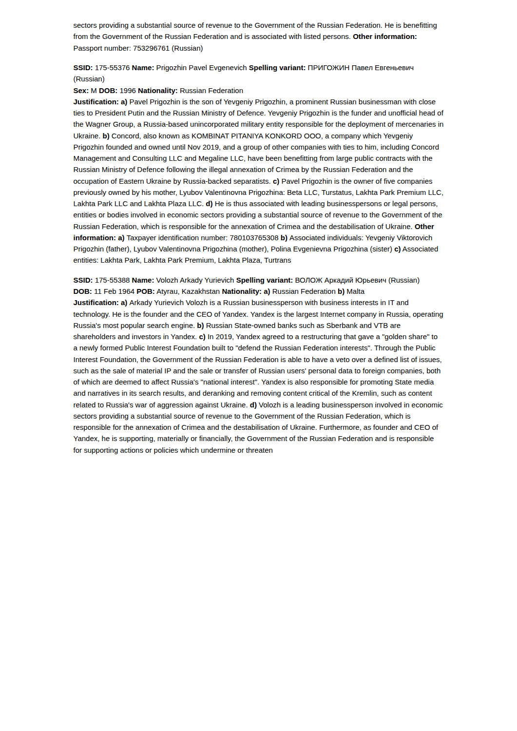sectors providing a substantial source of revenue to the Government of the Russian Federation. He is benefitting from the Government of the Russian Federation and is associated with listed persons. Other information: Passport number: 753296761 (Russian)
SSID: 175-55376 Name: Prigozhin Pavel Evgenevich Spelling variant: ПРИГОЖИН Павел Евгеньевич (Russian)
Sex: M DOB: 1996 Nationality: Russian Federation
Justification: a) Pavel Prigozhin is the son of Yevgeniy Prigozhin, a prominent Russian businessman with close ties to President Putin and the Russian Ministry of Defence. Yevgeniy Prigozhin is the funder and unofficial head of the Wagner Group, a Russia-based unincorporated military entity responsible for the deployment of mercenaries in Ukraine. b) Concord, also known as KOMBINAT PITANIYA KONKORD OOO, a company which Yevgeniy Prigozhin founded and owned until Nov 2019, and a group of other companies with ties to him, including Concord Management and Consulting LLC and Megaline LLC, have been benefitting from large public contracts with the Russian Ministry of Defence following the illegal annexation of Crimea by the Russian Federation and the occupation of Eastern Ukraine by Russia-backed separatists. c) Pavel Prigozhin is the owner of five companies previously owned by his mother, Lyubov Valentinovna Prigozhina: Beta LLC, Turstatus, Lakhta Park Premium LLC, Lakhta Park LLC and Lakhta Plaza LLC. d) He is thus associated with leading businesspersons or legal persons, entities or bodies involved in economic sectors providing a substantial source of revenue to the Government of the Russian Federation, which is responsible for the annexation of Crimea and the destabilisation of Ukraine. Other information: a) Taxpayer identification number: 780103765308 b) Associated individuals: Yevgeniy Viktorovich Prigozhin (father), Lyubov Valentinovna Prigozhina (mother), Polina Evgenievna Prigozhina (sister) c) Associated entities: Lakhta Park, Lakhta Park Premium, Lakhta Plaza, Turtrans
SSID: 175-55388 Name: Volozh Arkady Yurievich Spelling variant: ВОЛОЖ Аркадий Юрьевич (Russian)
DOB: 11 Feb 1964 POB: Atyrau, Kazakhstan Nationality: a) Russian Federation b) Malta
Justification: a) Arkady Yurievich Volozh is a Russian businessperson with business interests in IT and technology. He is the founder and the CEO of Yandex. Yandex is the largest Internet company in Russia, operating Russia's most popular search engine. b) Russian State-owned banks such as Sberbank and VTB are shareholders and investors in Yandex. c) In 2019, Yandex agreed to a restructuring that gave a "golden share" to a newly formed Public Interest Foundation built to "defend the Russian Federation interests". Through the Public Interest Foundation, the Government of the Russian Federation is able to have a veto over a defined list of issues, such as the sale of material IP and the sale or transfer of Russian users' personal data to foreign companies, both of which are deemed to affect Russia's "national interest". Yandex is also responsible for promoting State media and narratives in its search results, and deranking and removing content critical of the Kremlin, such as content related to Russia's war of aggression against Ukraine. d) Volozh is a leading businessperson involved in economic sectors providing a substantial source of revenue to the Government of the Russian Federation, which is responsible for the annexation of Crimea and the destabilisation of Ukraine. Furthermore, as founder and CEO of Yandex, he is supporting, materially or financially, the Government of the Russian Federation and is responsible for supporting actions or policies which undermine or threaten